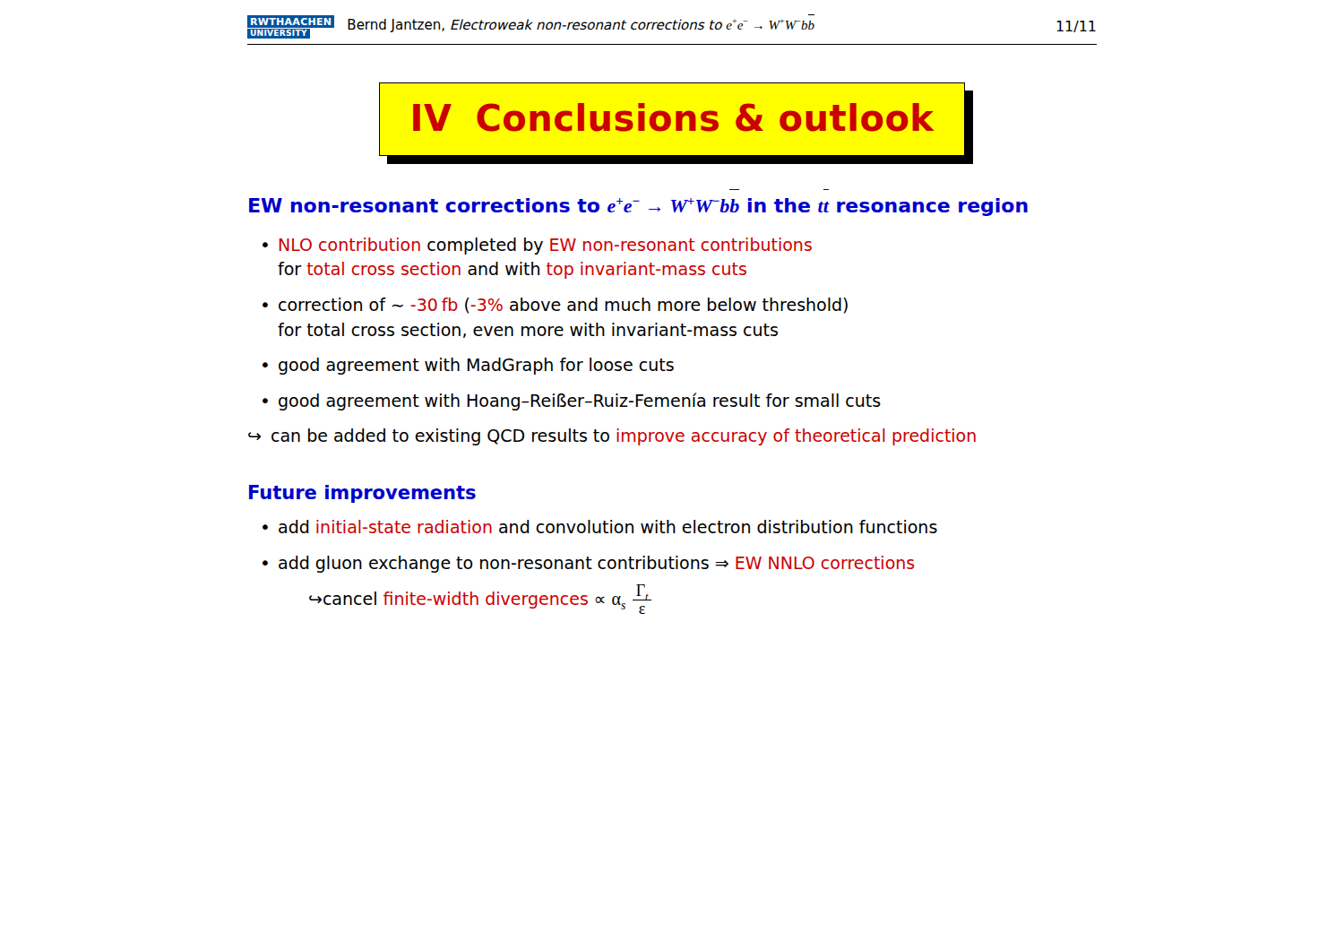RWTHAACHEN UNIVERSITY
Bernd Jantzen, Electroweak non-resonant corrections to e+e− → W+W−bb
11/11
IVConclusions & outlook
EW non-resonant corrections to e+e− → W+W−bb in the tt resonance region
NLO contribution completed by EW non-resonant contributions
for total cross section and with top invariant-mass cuts
correction of ∼ -30 fb (-3% above and much more below threshold)
for total cross section, even more with invariant-mass cuts
good agreement with MadGraph for loose cuts
good agreement with Hoang–Reißer–Ruiz-Femenía result for small cuts
↪can be added to existing QCD results to improve accuracy of theoretical prediction
Future improvements
add initial-state radiation and convolution with electron distribution functions
add gluon exchange to non-resonant contributions ⇒ EW NNLO corrections
↪cancel finite-width divergences ∝ αs Γt ε